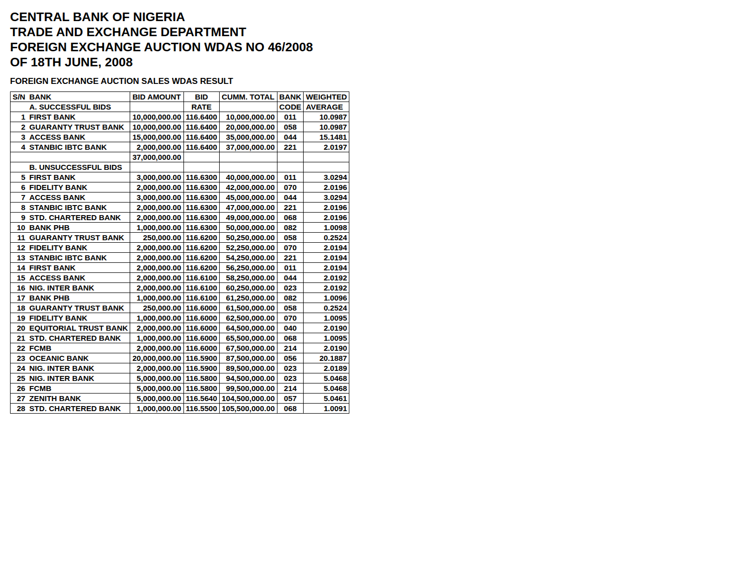CENTRAL BANK OF NIGERIA
TRADE AND EXCHANGE DEPARTMENT
FOREIGN EXCHANGE AUCTION WDAS NO 46/2008
OF 18TH JUNE, 2008
FOREIGN EXCHANGE AUCTION SALES WDAS RESULT
| S/N | BANK | BID AMOUNT | BID | CUMM. TOTAL | BANK | WEIGHTED |
| --- | --- | --- | --- | --- | --- | --- |
| | A. SUCCESSFUL BIDS | | RATE | | CODE | AVERAGE |
| 1 | FIRST BANK | 10,000,000.00 | 116.6400 | 10,000,000.00 | 011 | 10.0987 |
| 2 | GUARANTY TRUST BANK | 10,000,000.00 | 116.6400 | 20,000,000.00 | 058 | 10.0987 |
| 3 | ACCESS BANK | 15,000,000.00 | 116.6400 | 35,000,000.00 | 044 | 15.1481 |
| 4 | STANBIC IBTC BANK | 2,000,000.00 | 116.6400 | 37,000,000.00 | 221 | 2.0197 |
| | | 37,000,000.00 | | | | |
| | B. UNSUCCESSFUL BIDS | | | | | |
| 5 | FIRST BANK | 3,000,000.00 | 116.6300 | 40,000,000.00 | 011 | 3.0294 |
| 6 | FIDELITY BANK | 2,000,000.00 | 116.6300 | 42,000,000.00 | 070 | 2.0196 |
| 7 | ACCESS BANK | 3,000,000.00 | 116.6300 | 45,000,000.00 | 044 | 3.0294 |
| 8 | STANBIC IBTC BANK | 2,000,000.00 | 116.6300 | 47,000,000.00 | 221 | 2.0196 |
| 9 | STD. CHARTERED BANK | 2,000,000.00 | 116.6300 | 49,000,000.00 | 068 | 2.0196 |
| 10 | BANK PHB | 1,000,000.00 | 116.6300 | 50,000,000.00 | 082 | 1.0098 |
| 11 | GUARANTY TRUST BANK | 250,000.00 | 116.6200 | 50,250,000.00 | 058 | 0.2524 |
| 12 | FIDELITY BANK | 2,000,000.00 | 116.6200 | 52,250,000.00 | 070 | 2.0194 |
| 13 | STANBIC IBTC BANK | 2,000,000.00 | 116.6200 | 54,250,000.00 | 221 | 2.0194 |
| 14 | FIRST BANK | 2,000,000.00 | 116.6200 | 56,250,000.00 | 011 | 2.0194 |
| 15 | ACCESS BANK | 2,000,000.00 | 116.6100 | 58,250,000.00 | 044 | 2.0192 |
| 16 | NIG. INTER BANK | 2,000,000.00 | 116.6100 | 60,250,000.00 | 023 | 2.0192 |
| 17 | BANK PHB | 1,000,000.00 | 116.6100 | 61,250,000.00 | 082 | 1.0096 |
| 18 | GUARANTY TRUST BANK | 250,000.00 | 116.6000 | 61,500,000.00 | 058 | 0.2524 |
| 19 | FIDELITY BANK | 1,000,000.00 | 116.6000 | 62,500,000.00 | 070 | 1.0095 |
| 20 | EQUITORIAL TRUST BANK | 2,000,000.00 | 116.6000 | 64,500,000.00 | 040 | 2.0190 |
| 21 | STD. CHARTERED BANK | 1,000,000.00 | 116.6000 | 65,500,000.00 | 068 | 1.0095 |
| 22 | FCMB | 2,000,000.00 | 116.6000 | 67,500,000.00 | 214 | 2.0190 |
| 23 | OCEANIC BANK | 20,000,000.00 | 116.5900 | 87,500,000.00 | 056 | 20.1887 |
| 24 | NIG. INTER BANK | 2,000,000.00 | 116.5900 | 89,500,000.00 | 023 | 2.0189 |
| 25 | NIG. INTER BANK | 5,000,000.00 | 116.5800 | 94,500,000.00 | 023 | 5.0468 |
| 26 | FCMB | 5,000,000.00 | 116.5800 | 99,500,000.00 | 214 | 5.0468 |
| 27 | ZENITH BANK | 5,000,000.00 | 116.5640 | 104,500,000.00 | 057 | 5.0461 |
| 28 | STD. CHARTERED BANK | 1,000,000.00 | 116.5500 | 105,500,000.00 | 068 | 1.0091 |